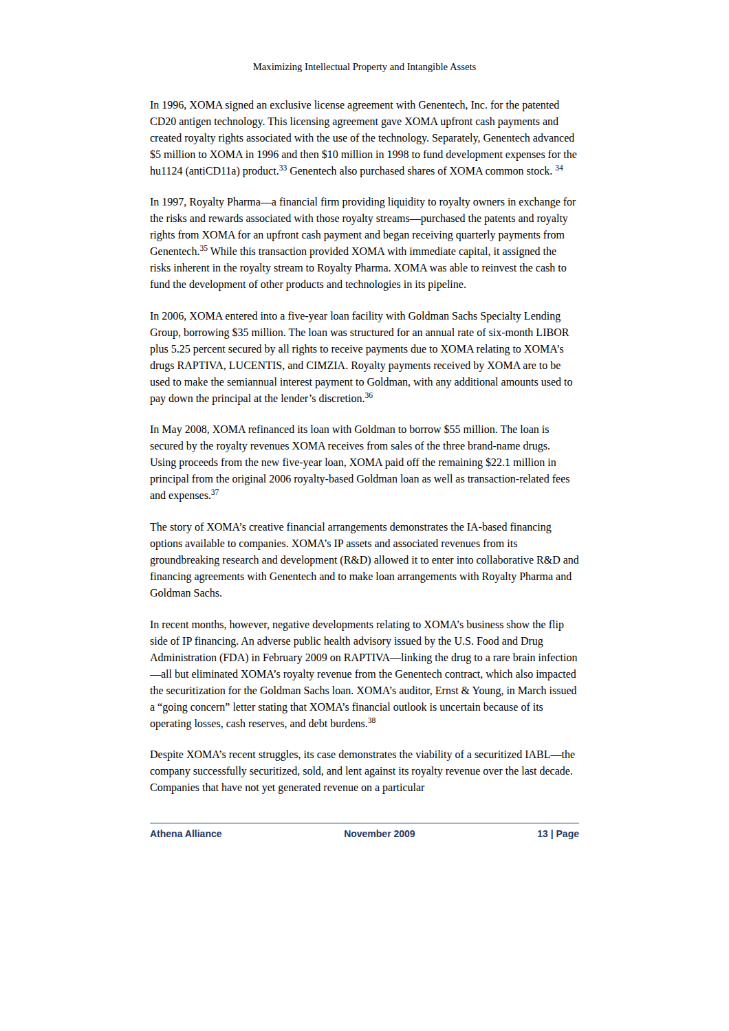Maximizing Intellectual Property and Intangible Assets
In 1996, XOMA signed an exclusive license agreement with Genentech, Inc. for the patented CD20 antigen technology. This licensing agreement gave XOMA upfront cash payments and created royalty rights associated with the use of the technology. Separately, Genentech advanced $5 million to XOMA in 1996 and then $10 million in 1998 to fund development expenses for the hu1124 (antiCD11a) product.33 Genentech also purchased shares of XOMA common stock. 34
In 1997, Royalty Pharma—a financial firm providing liquidity to royalty owners in exchange for the risks and rewards associated with those royalty streams—purchased the patents and royalty rights from XOMA for an upfront cash payment and began receiving quarterly payments from Genentech.35 While this transaction provided XOMA with immediate capital, it assigned the risks inherent in the royalty stream to Royalty Pharma. XOMA was able to reinvest the cash to fund the development of other products and technologies in its pipeline.
In 2006, XOMA entered into a five-year loan facility with Goldman Sachs Specialty Lending Group, borrowing $35 million. The loan was structured for an annual rate of six-month LIBOR plus 5.25 percent secured by all rights to receive payments due to XOMA relating to XOMA’s drugs RAPTIVA, LUCENTIS, and CIMZIA. Royalty payments received by XOMA are to be used to make the semiannual interest payment to Goldman, with any additional amounts used to pay down the principal at the lender’s discretion.36
In May 2008, XOMA refinanced its loan with Goldman to borrow $55 million. The loan is secured by the royalty revenues XOMA receives from sales of the three brand-name drugs. Using proceeds from the new five-year loan, XOMA paid off the remaining $22.1 million in principal from the original 2006 royalty-based Goldman loan as well as transaction-related fees and expenses.37
The story of XOMA’s creative financial arrangements demonstrates the IA-based financing options available to companies. XOMA’s IP assets and associated revenues from its groundbreaking research and development (R&D) allowed it to enter into collaborative R&D and financing agreements with Genentech and to make loan arrangements with Royalty Pharma and Goldman Sachs.
In recent months, however, negative developments relating to XOMA’s business show the flip side of IP financing. An adverse public health advisory issued by the U.S. Food and Drug Administration (FDA) in February 2009 on RAPTIVA—linking the drug to a rare brain infection—all but eliminated XOMA’s royalty revenue from the Genentech contract, which also impacted the securitization for the Goldman Sachs loan. XOMA’s auditor, Ernst & Young, in March issued a “going concern” letter stating that XOMA’s financial outlook is uncertain because of its operating losses, cash reserves, and debt burdens.38
Despite XOMA’s recent struggles, its case demonstrates the viability of a securitized IABL—the company successfully securitized, sold, and lent against its royalty revenue over the last decade. Companies that have not yet generated revenue on a particular
Athena Alliance November 2009 13 | Page